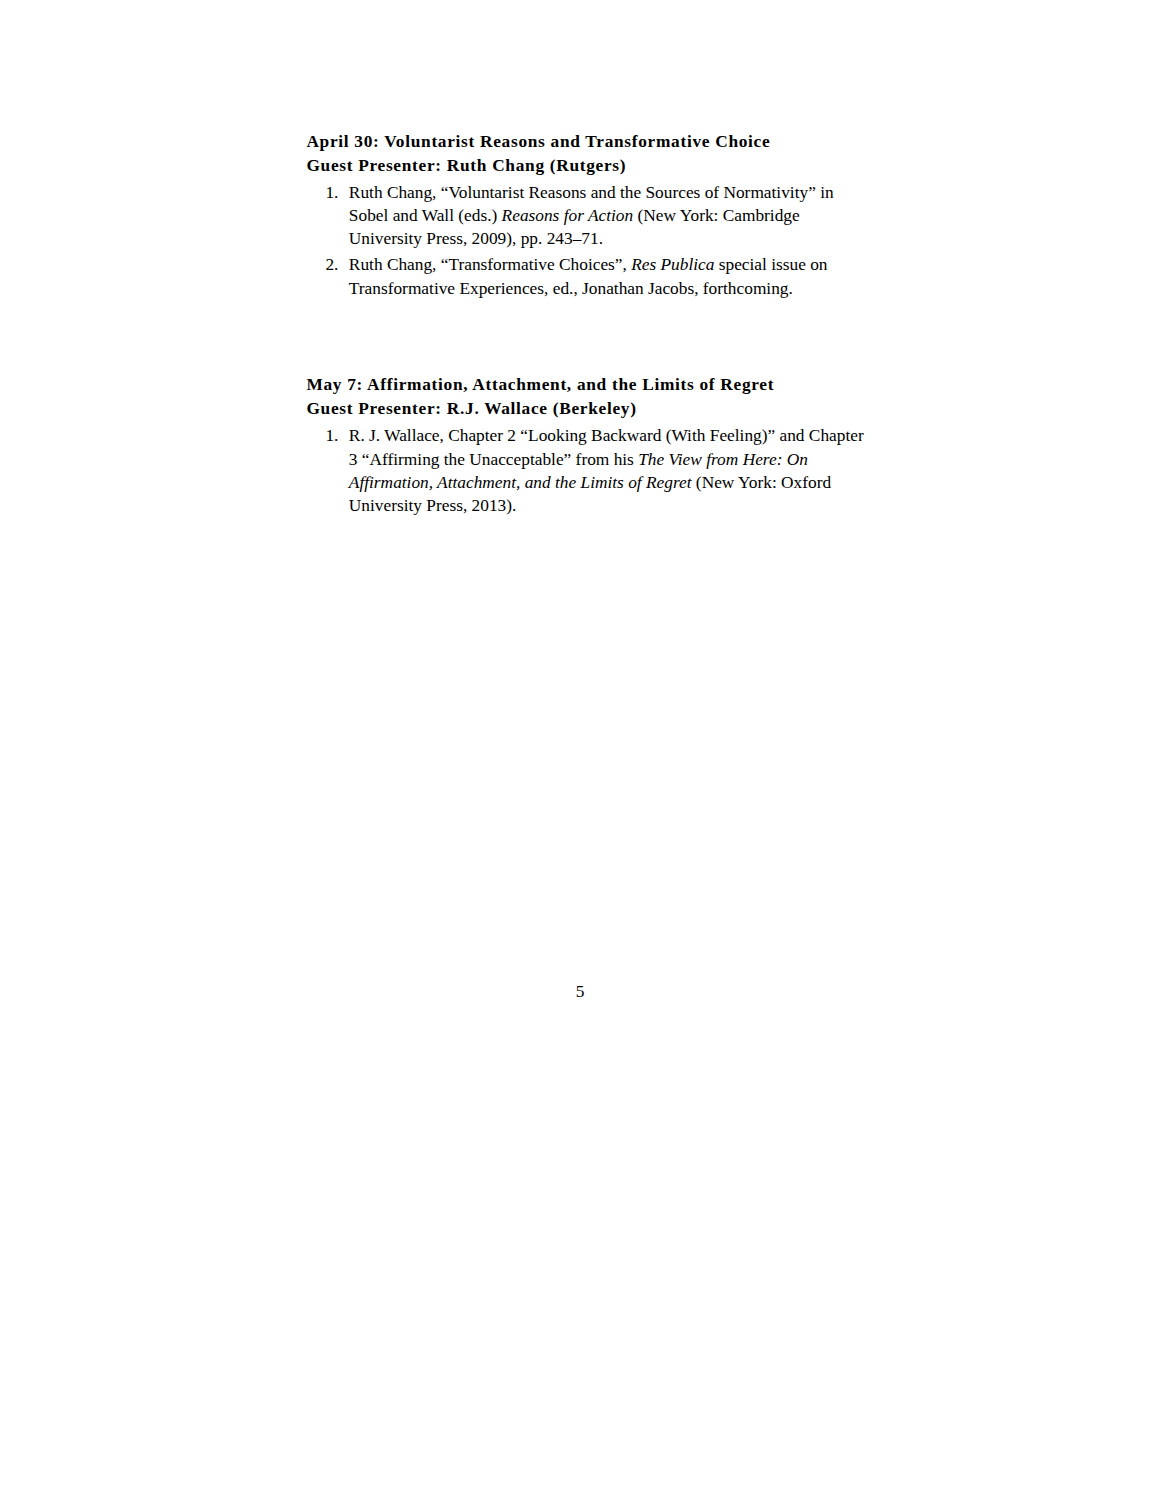April 30: Voluntarist Reasons and Transformative Choice
Guest Presenter: Ruth Chang (Rutgers)
Ruth Chang, “Voluntarist Reasons and the Sources of Normativity” in Sobel and Wall (eds.) Reasons for Action (New York: Cambridge University Press, 2009), pp. 243–71.
Ruth Chang, “Transformative Choices”, Res Publica special issue on Transformative Experiences, ed., Jonathan Jacobs, forthcoming.
May 7: Affirmation, Attachment, and the Limits of Regret
Guest Presenter: R.J. Wallace (Berkeley)
R. J. Wallace, Chapter 2 “Looking Backward (With Feeling)” and Chapter 3 “Affirming the Unacceptable” from his The View from Here: On Affirmation, Attachment, and the Limits of Regret (New York: Oxford University Press, 2013).
5